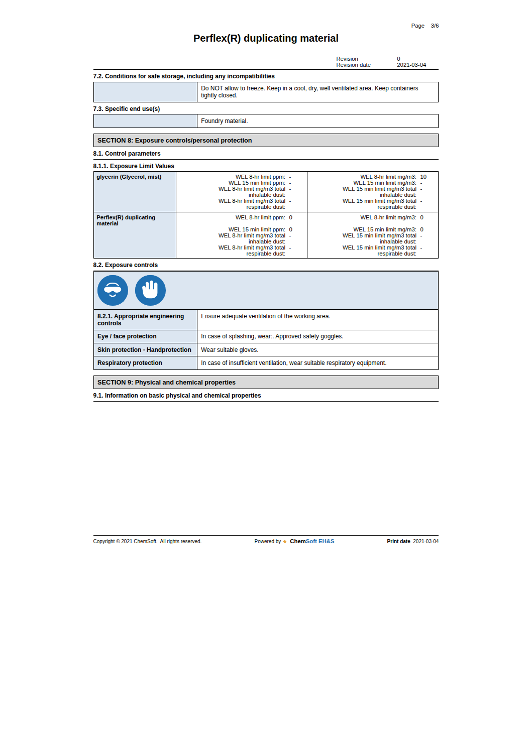Page 3/6
Perflex(R) duplicating material
Revision 0
Revision date 2021-03-04
7.2. Conditions for safe storage, including any incompatibilities
| | Do NOT allow to freeze. Keep in a cool, dry, well ventilated area. Keep containers tightly closed. |
7.3. Specific end use(s)
| | Foundry material. |
SECTION 8: Exposure controls/personal protection
8.1. Control parameters
8.1.1. Exposure Limit Values
| glycerin (Glycerol, mist) | WEL 8-hr limit ppm: - WEL 15 min limit ppm: - WEL 8-hr limit mg/m3 total - inhalable dust: WEL 8-hr limit mg/m3 total - respirable dust: | WEL 8-hr limit mg/m3: 10 WEL 15 min limit mg/m3: - WEL 15 min limit mg/m3 total - inhalable dust: WEL 15 min limit mg/m3 total - respirable dust: |
| Perflex(R) duplicating material | WEL 8-hr limit ppm: 0 WEL 15 min limit ppm: 0 WEL 8-hr limit mg/m3 total - inhalable dust: WEL 8-hr limit mg/m3 total - respirable dust: | WEL 8-hr limit mg/m3: 0 WEL 15 min limit mg/m3: 0 WEL 15 min limit mg/m3 total - inhalable dust: WEL 15 min limit mg/m3 total - respirable dust: |
8.2. Exposure controls
| 8.2.1. Appropriate engineering controls | Ensure adequate ventilation of the working area. |
| Eye / face protection | In case of splashing, wear:. Approved safety goggles. |
| Skin protection - Handprotection | Wear suitable gloves. |
| Respiratory protection | In case of insufficient ventilation, wear suitable respiratory equipment. |
SECTION 9: Physical and chemical properties
9.1. Information on basic physical and chemical properties
Copyright © 2021 ChemSoft. All rights reserved.
Powered by ChemSoft EH&S
Print date 2021-03-04